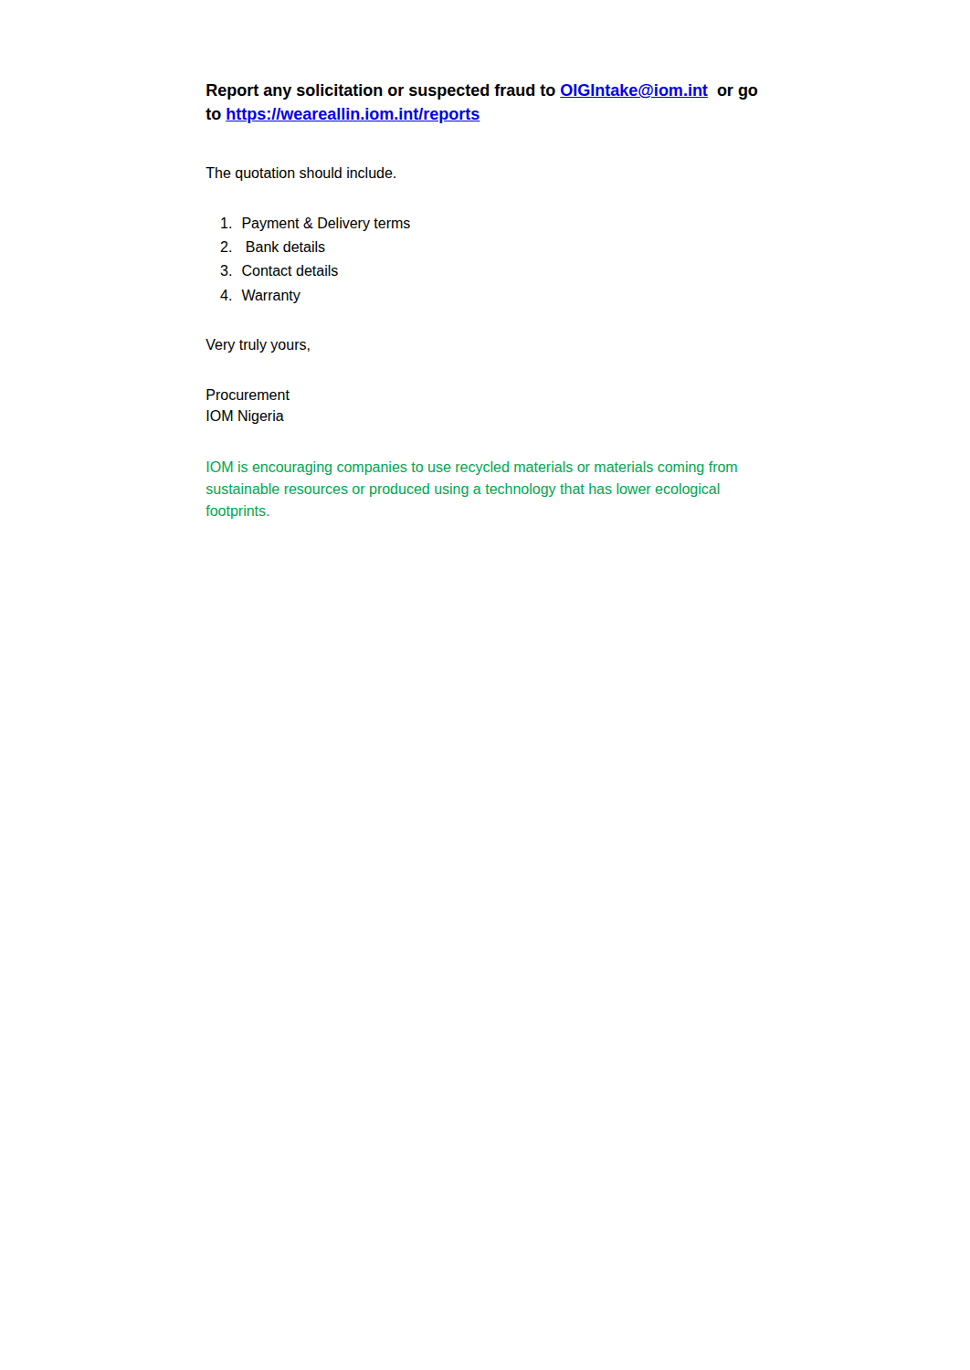Report any solicitation or suspected fraud to OIGIntake@iom.int or go to https://weareallin.iom.int/reports
The quotation should include.
Payment & Delivery terms
Bank details
Contact details
Warranty
Very truly yours,
Procurement
IOM Nigeria
IOM is encouraging companies to use recycled materials or materials coming from sustainable resources or produced using a technology that has lower ecological footprints.